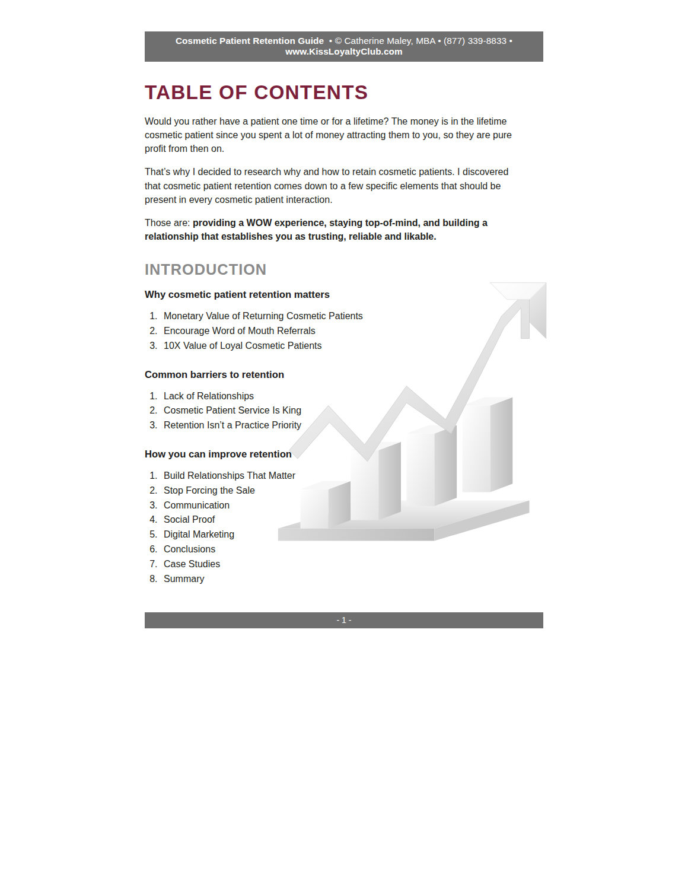Cosmetic Patient Retention Guide • © Catherine Maley, MBA • (877) 339-8833 • www.KissLoyaltyClub.com
TABLE OF CONTENTS
Would you rather have a patient one time or for a lifetime? The money is in the lifetime cosmetic patient since you spent a lot of money attracting them to you, so they are pure profit from then on.
That’s why I decided to research why and how to retain cosmetic patients. I discovered that cosmetic patient retention comes down to a few specific elements that should be present in every cosmetic patient interaction.
Those are: providing a WOW experience, staying top-of-mind, and building a relationship that establishes you as trusting, reliable and likable.
INTRODUCTION
Why cosmetic patient retention matters
Monetary Value of Returning Cosmetic Patients
Encourage Word of Mouth Referrals
10X Value of Loyal Cosmetic Patients
Common barriers to retention
Lack of Relationships
Cosmetic Patient Service Is King
Retention Isn’t a Practice Priority
How you can improve retention
Build Relationships That Matter
Stop Forcing the Sale
Communication
Social Proof
Digital Marketing
Conclusions
Case Studies
Summary
- 1 -